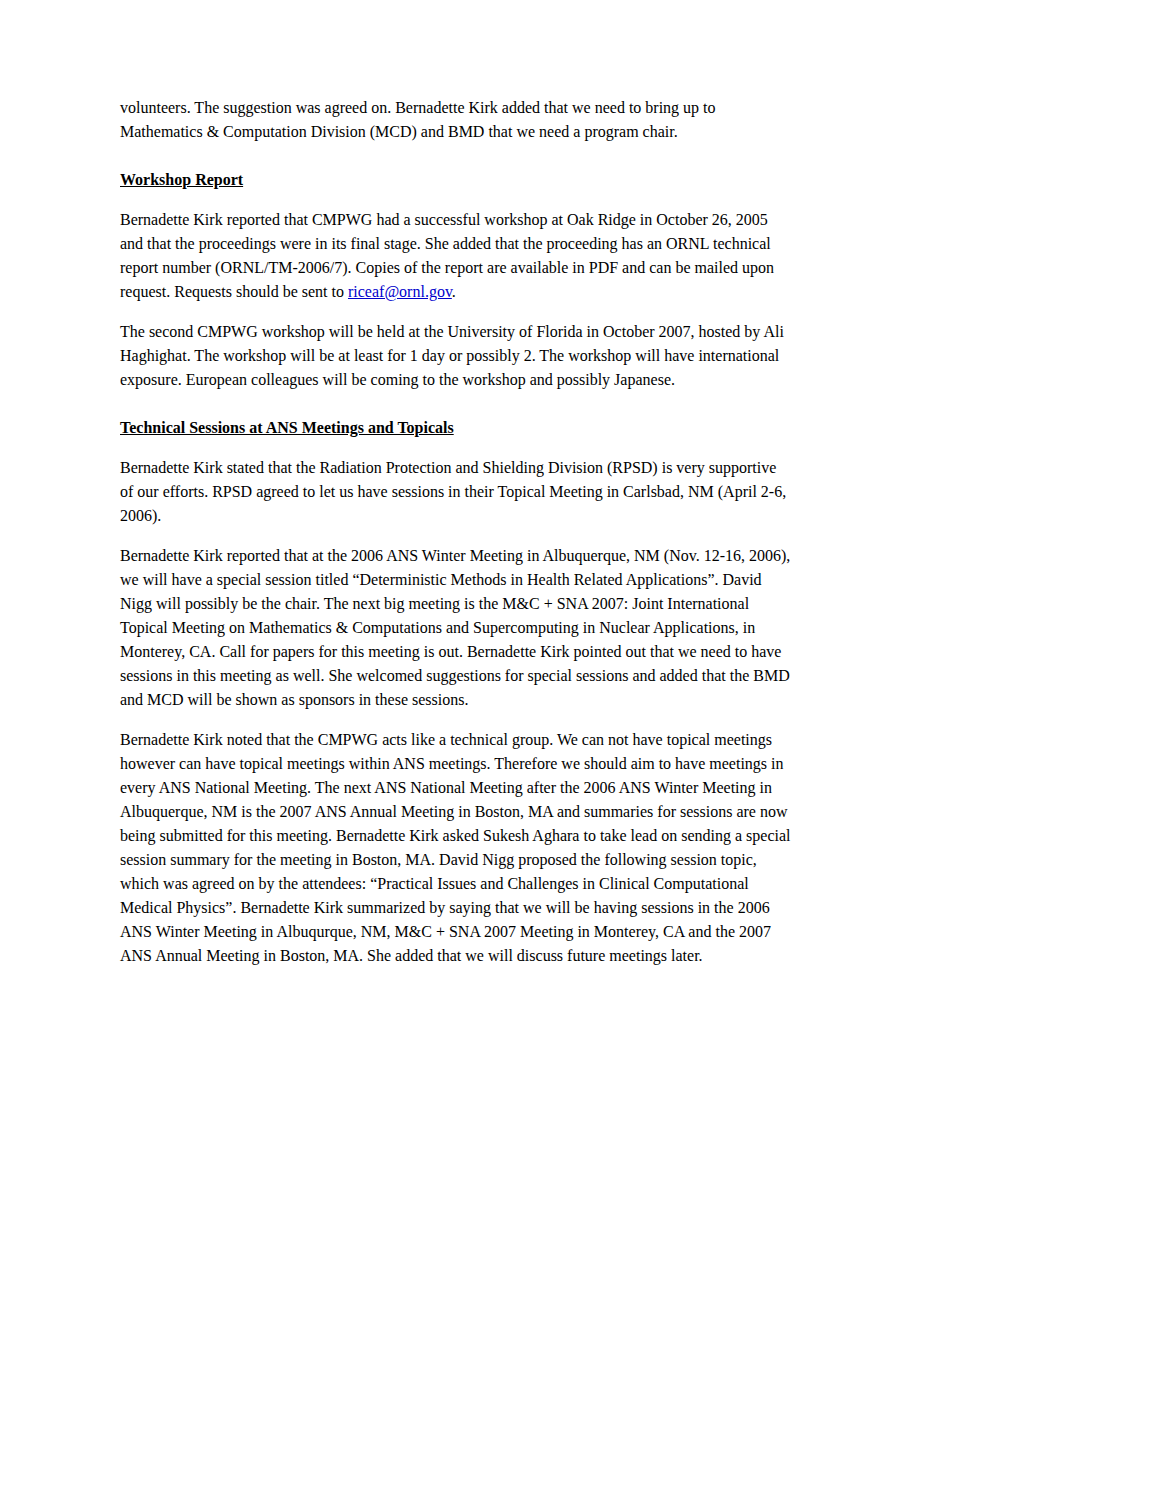volunteers. The suggestion was agreed on. Bernadette Kirk added that we need to bring up to Mathematics & Computation Division (MCD) and BMD that we need a program chair.
Workshop Report
Bernadette Kirk reported that CMPWG had a successful workshop at Oak Ridge in October 26, 2005 and that the proceedings were in its final stage. She added that the proceeding has an ORNL technical report number (ORNL/TM-2006/7). Copies of the report are available in PDF and can be mailed upon request. Requests should be sent to riceaf@ornl.gov.
The second CMPWG workshop will be held at the University of Florida in October 2007, hosted by Ali Haghighat. The workshop will be at least for 1 day or possibly 2. The workshop will have international exposure. European colleagues will be coming to the workshop and possibly Japanese.
Technical Sessions at ANS Meetings and Topicals
Bernadette Kirk stated that the Radiation Protection and Shielding Division (RPSD) is very supportive of our efforts. RPSD agreed to let us have sessions in their Topical Meeting in Carlsbad, NM (April 2-6, 2006).
Bernadette Kirk reported that at the 2006 ANS Winter Meeting in Albuquerque, NM (Nov. 12-16, 2006), we will have a special session titled “Deterministic Methods in Health Related Applications”. David Nigg will possibly be the chair. The next big meeting is the M&C + SNA 2007: Joint International Topical Meeting on Mathematics & Computations and Supercomputing in Nuclear Applications, in Monterey, CA. Call for papers for this meeting is out. Bernadette Kirk pointed out that we need to have sessions in this meeting as well. She welcomed suggestions for special sessions and added that the BMD and MCD will be shown as sponsors in these sessions.
Bernadette Kirk noted that the CMPWG acts like a technical group. We can not have topical meetings however can have topical meetings within ANS meetings. Therefore we should aim to have meetings in every ANS National Meeting. The next ANS National Meeting after the 2006 ANS Winter Meeting in Albuquerque, NM is the 2007 ANS Annual Meeting in Boston, MA and summaries for sessions are now being submitted for this meeting. Bernadette Kirk asked Sukesh Aghara to take lead on sending a special session summary for the meeting in Boston, MA. David Nigg proposed the following session topic, which was agreed on by the attendees: “Practical Issues and Challenges in Clinical Computational Medical Physics”. Bernadette Kirk summarized by saying that we will be having sessions in the 2006 ANS Winter Meeting in Albuqurque, NM, M&C + SNA 2007 Meeting in Monterey, CA and the 2007 ANS Annual Meeting in Boston, MA. She added that we will discuss future meetings later.